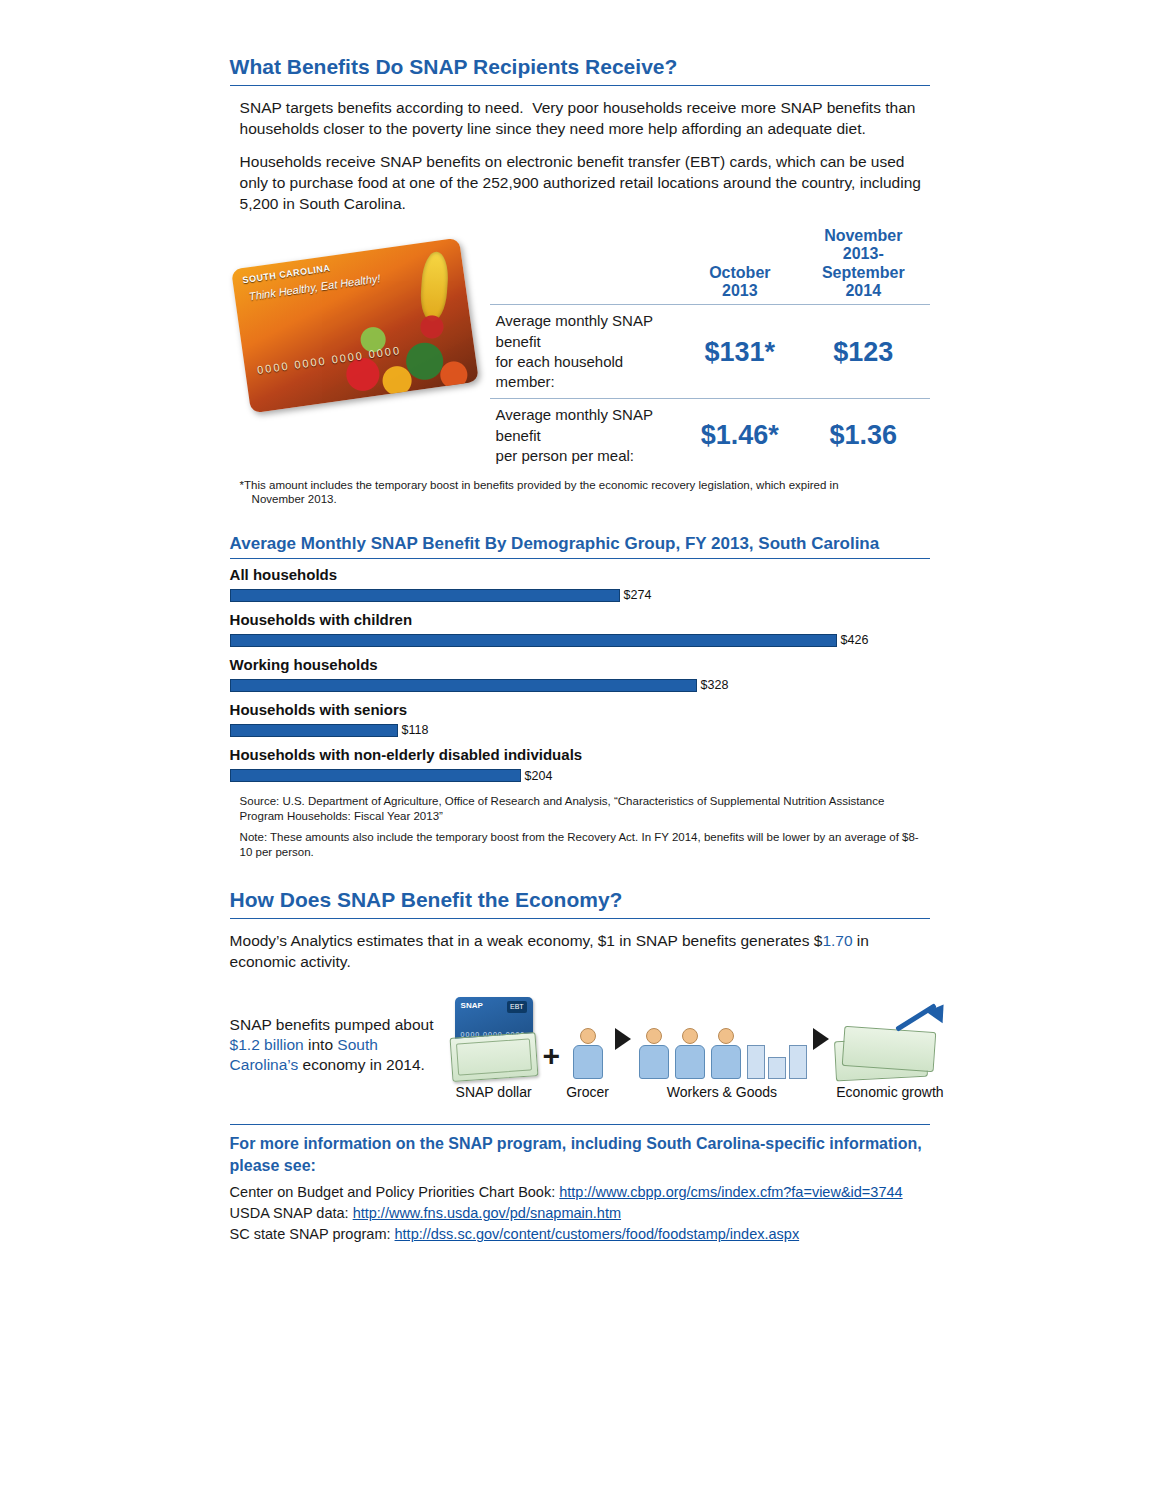What Benefits Do SNAP Recipients Receive?
SNAP targets benefits according to need. Very poor households receive more SNAP benefits than households closer to the poverty line since they need more help affording an adequate diet.
Households receive SNAP benefits on electronic benefit transfer (EBT) cards, which can be used only to purchase food at one of the 252,900 authorized retail locations around the country, including 5,200 in South Carolina.
SOUTH CAROLINA
Think Healthy, Eat Healthy!
0000 0000 0000 0000
| | October 2013 | November 2013- September 2014 |
| --- | --- | --- |
| Average monthly SNAP benefit for each household member: | $131* | $123 |
| Average monthly SNAP benefit per person per meal: | $1.46* | $1.36 |
*This amount includes the temporary boost in benefits provided by the economic recovery legislation, which expired in November 2013.
Average Monthly SNAP Benefit By Demographic Group, FY 2013, South Carolina
All households
$274
Households with children
$426
Working households
$328
Households with seniors
$118
Households with non-elderly disabled individuals
$204
Source: U.S. Department of Agriculture, Office of Research and Analysis, “Characteristics of Supplemental Nutrition Assistance Program Households: Fiscal Year 2013”
Note: These amounts also include the temporary boost from the Recovery Act. In FY 2014, benefits will be lower by an average of $8-10 per person.
How Does SNAP Benefit the Economy?
Moody’s Analytics estimates that in a weak economy, $1 in SNAP benefits generates $1.70 in economic activity.
SNAP benefits pumped about $1.2 billion into South Carolina’s economy in 2014.
SNAP EBT 0000 0000 0000
SNAP dollar
+
Grocer
Workers & Goods
Economic growth
For more information on the SNAP program, including South Carolina-specific information, please see:
Center on Budget and Policy Priorities Chart Book: http://www.cbpp.org/cms/index.cfm?fa=view&id=3744
USDA SNAP data: http://www.fns.usda.gov/pd/snapmain.htm
SC state SNAP program: http://dss.sc.gov/content/customers/food/foodstamp/index.aspx